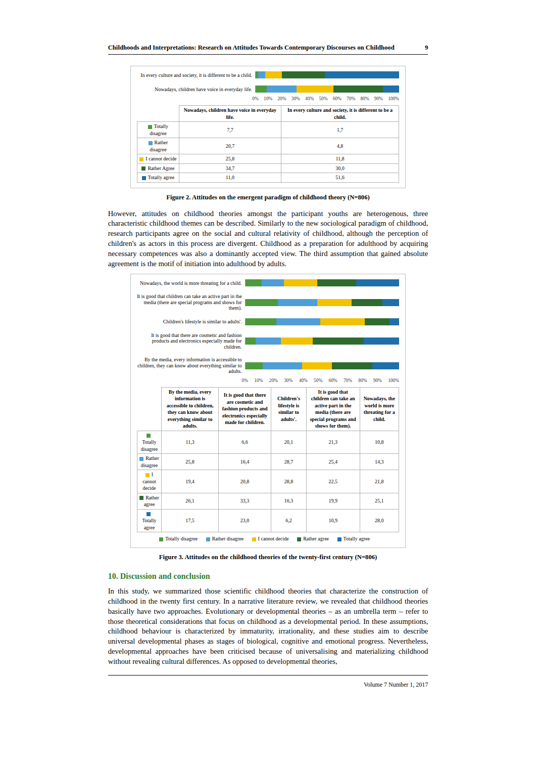Childhoods and Interpretations: Research on Attitudes Towards Contemporary Discourses on Childhood
9
In every culture and society, it is different to be a child.
Nowadays, children have voice in everyday life.
0% 10% 20% 30% 40% 50% 60% 70% 80% 90% 100%
| | Nowadays, children have voice in everyday life. | In every culture and society, it is different to be a child. |
| --- | --- | --- |
| Totally disagree | 7,7 | 1,7 |
| Rather disagree | 20,7 | 4,8 |
| I cannot decide | 25,8 | 11,8 |
| Rather Agree | 34,7 | 30,0 |
| Totally agree | 11,0 | 51,6 |
Figure 2. Attitudes on the emergent paradigm of childhood theory (N=806)
However, attitudes on childhood theories amongst the participant youths are heterogenous, three characteristic childhood themes can be described. Similarly to the new sociological paradigm of childhood, research participants agree on the social and cultural relativity of childhood, although the perception of children's as actors in this process are divergent. Childhood as a preparation for adulthood by acquiring necessary competences was also a dominantly accepted view. The third assumption that gained absolute agreement is the motif of initiation into adulthood by adults.
Nowadays, the world is more threating for a child.
It is good that children can take an active part in the media (there are special programs and shows for them).
Children's lifestyle is similar to adults'.
It is good that there are cosmetic and fashion products and electronics especially made for children.
By the media, every information is accessible to children, they can know about everything similar to adults.
0% 10% 20% 30% 40% 50% 60% 70% 80% 90% 100%
| | By the media, every information is accessible to children, they can know about everything similar to adults. | It is good that there are cosmetic and fashion products and electronics especially made for children. | Children's lifestyle is similar to adults'. | It is good that children can take an active part in the media (there are special programs and shows for them). | Nowadays, the world is more threating for a child. |
| --- | --- | --- | --- | --- | --- |
| Totally disagree | 11,3 | 6,6 | 20,1 | 21,3 | 10,8 |
| Rather disagree | 25,8 | 16,4 | 28,7 | 25,4 | 14,3 |
| I cannot decide | 19,4 | 20,8 | 28,8 | 22,5 | 21,8 |
| Rather agree | 26,1 | 33,3 | 16,3 | 19,9 | 25,1 |
| Totally agree | 17,5 | 23,0 | 6,2 | 10,9 | 28,0 |
Totally disagree Rather disagree I cannot decide Rather agree Totally agree
Figure 3. Attitudes on the childhood theories of the twenty-first century (N=806)
10. Discussion and conclusion
In this study, we summarized those scientific childhood theories that characterize the construction of childhood in the twenty first century. In a narrative literature review, we revealed that childhood theories basically have two approaches. Evolutionary or developmental theories – as an umbrella term – refer to those theoretical considerations that focus on childhood as a developmental period. In these assumptions, childhood behaviour is characterized by immaturity, irrationality, and these studies aim to describe universal developmental phases as stages of biological, cognitive and emotional progress. Nevertheless, developmental approaches have been criticised because of universalising and materializing childhood without revealing cultural differences. As opposed to developmental theories,
Volume 7 Number 1, 2017